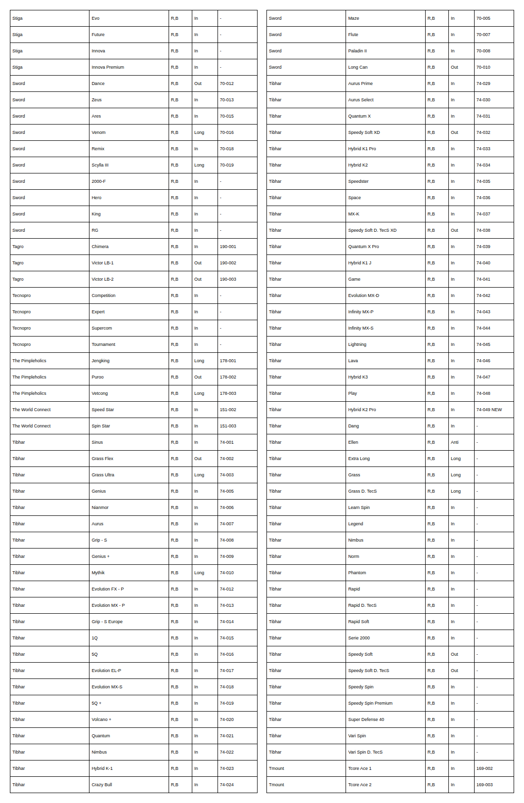| Stiga | Evo | R,B | In | - |
| Stiga | Future | R,B | In | - |
| Stiga | Innova | R,B | In | - |
| Stiga | Innova Premium | R,B | In | - |
| Sword | Dance | R,B | Out | 70-012 |
| Sword | Zeus | R,B | In | 70-013 |
| Sword | Ares | R,B | In | 70-015 |
| Sword | Venom | R,B | Long | 70-016 |
| Sword | Remix | R,B | In | 70-018 |
| Sword | Scylla III | R,B | Long | 70-019 |
| Sword | 2000-F | R,B | In | - |
| Sword | Hero | R,B | In | - |
| Sword | King | R,B | In | - |
| Sword | RG | R,B | In | - |
| Tagro | Chimera | R,B | In | 190-001 |
| Tagro | Victor LB-1 | R,B | Out | 190-002 |
| Tagro | Victor LB-2 | R,B | Out | 190-003 |
| Tecnopro | Competition | R,B | In | - |
| Tecnopro | Expert | R,B | In | - |
| Tecnopro | Supercom | R,B | In | - |
| Tecnopro | Tournament | R,B | In | - |
| The Pimpleholics | Jengking | R,B | Long | 178-001 |
| The Pimpleholics | Puroo | R,B | Out | 178-002 |
| The Pimpleholics | Vetcong | R,B | Long | 178-003 |
| The World Connect | Speed Star | R,B | In | 151-002 |
| The World Connect | Spin Star | R,B | In | 151-003 |
| Tibhar | Sinus | R,B | In | 74-001 |
| Tibhar | Grass Flex | R,B | Out | 74-002 |
| Tibhar | Grass Ultra | R,B | Long | 74-003 |
| Tibhar | Genius | R,B | In | 74-005 |
| Tibhar | Nianmor | R,B | In | 74-006 |
| Tibhar | Aurus | R,B | In | 74-007 |
| Tibhar | Grip - S | R,B | In | 74-008 |
| Tibhar | Genius + | R,B | In | 74-009 |
| Tibhar | Mythik | R,B | Long | 74-010 |
| Tibhar | Evolution FX - P | R,B | In | 74-012 |
| Tibhar | Evolution MX - P | R,B | In | 74-013 |
| Tibhar | Grip - S Europe | R,B | In | 74-014 |
| Tibhar | 1Q | R,B | In | 74-015 |
| Tibhar | 5Q | R,B | In | 74-016 |
| Tibhar | Evolution EL-P | R,B | In | 74-017 |
| Tibhar | Evolution MX-S | R,B | In | 74-018 |
| Tibhar | 5Q + | R,B | In | 74-019 |
| Tibhar | Volcano + | R,B | In | 74-020 |
| Tibhar | Quantum | R,B | In | 74-021 |
| Tibhar | Nimbus | R,B | In | 74-022 |
| Tibhar | Hybrid K-1 | R,B | In | 74-023 |
| Tibhar | Crazy Bull | R,B | In | 74-024 |
| Sword | Maze | R,B | In | 70-005 |
| Sword | Flute | R,B | In | 70-007 |
| Sword | Paladin II | R,B | In | 70-008 |
| Sword | Long Can | R,B | Out | 70-010 |
| Tibhar | Aurus Prime | R,B | In | 74-029 |
| Tibhar | Aurus Select | R,B | In | 74-030 |
| Tibhar | Quantum X | R,B | In | 74-031 |
| Tibhar | Speedy Soft XD | R,B | Out | 74-032 |
| Tibhar | Hybrid K1 Pro | R,B | In | 74-033 |
| Tibhar | Hybrid K2 | R,B | In | 74-034 |
| Tibhar | Speedster | R,B | In | 74-035 |
| Tibhar | Space | R,B | In | 74-036 |
| Tibhar | MX-K | R,B | In | 74-037 |
| Tibhar | Speedy Soft D. TecS XD | R,B | Out | 74-038 |
| Tibhar | Quantum X Pro | R,B | In | 74-039 |
| Tibhar | Hybrid K1 J | R,B | In | 74-040 |
| Tibhar | Game | R,B | In | 74-041 |
| Tibhar | Evolution MX-D | R,B | In | 74-042 |
| Tibhar | Infinity MX-P | R,B | In | 74-043 |
| Tibhar | Infinity MX-S | R,B | In | 74-044 |
| Tibhar | Lightning | R,B | In | 74-045 |
| Tibhar | Lava | R,B | In | 74-046 |
| Tibhar | Hybrid K3 | R,B | In | 74-047 |
| Tibhar | Play | R,B | In | 74-048 |
| Tibhar | Hybrid K2 Pro | R,B | In | 74-049 NEW |
| Tibhar | Dang | R,B | In | - |
| Tibhar | Ellen | R,B | Anti | - |
| Tibhar | Extra Long | R,B | Long | - |
| Tibhar | Grass | R,B | Long | - |
| Tibhar | Grass D. TecS | R,B | Long | - |
| Tibhar | Learn Spin | R,B | In | - |
| Tibhar | Legend | R,B | In | - |
| Tibhar | Nimbus | R,B | In | - |
| Tibhar | Norm | R,B | In | - |
| Tibhar | Phantom | R,B | In | - |
| Tibhar | Rapid | R,B | In | - |
| Tibhar | Rapid D. TecS | R,B | In | - |
| Tibhar | Rapid Soft | R,B | In | - |
| Tibhar | Serie 2000 | R,B | In | - |
| Tibhar | Speedy Soft | R,B | Out | - |
| Tibhar | Speedy Soft D. TecS | R,B | Out | - |
| Tibhar | Speedy Spin | R,B | In | - |
| Tibhar | Speedy Spin Premium | R,B | In | - |
| Tibhar | Super Defense 40 | R,B | In | - |
| Tibhar | Vari Spin | R,B | In | - |
| Tibhar | Vari Spin D. TecS | R,B | In | - |
| Tmount | Tcore Ace 1 | R,B | In | 169-002 |
| Tmount | Tcore Ace 2 | R,B | In | 169-003 |